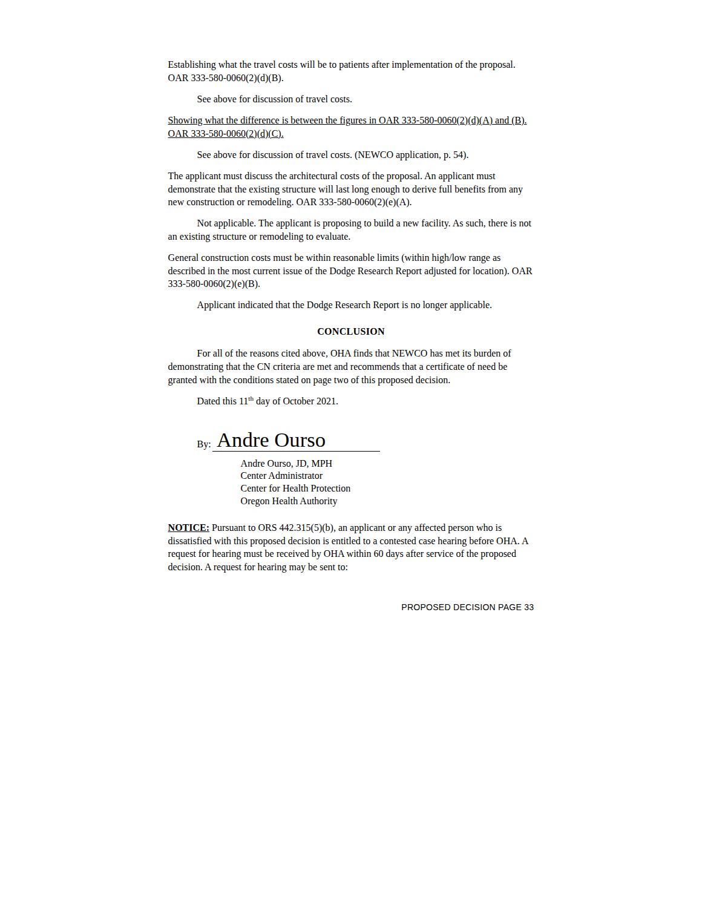Establishing what the travel costs will be to patients after implementation of the proposal. OAR 333-580-0060(2)(d)(B).
See above for discussion of travel costs.
Showing what the difference is between the figures in OAR 333-580-0060(2)(d)(A) and (B). OAR 333-580-0060(2)(d)(C).
See above for discussion of travel costs. (NEWCO application, p. 54).
The applicant must discuss the architectural costs of the proposal. An applicant must demonstrate that the existing structure will last long enough to derive full benefits from any new construction or remodeling. OAR 333-580-0060(2)(e)(A).
Not applicable. The applicant is proposing to build a new facility. As such, there is not an existing structure or remodeling to evaluate.
General construction costs must be within reasonable limits (within high/low range as described in the most current issue of the Dodge Research Report adjusted for location). OAR 333-580-0060(2)(e)(B).
Applicant indicated that the Dodge Research Report is no longer applicable.
CONCLUSION
For all of the reasons cited above, OHA finds that NEWCO has met its burden of demonstrating that the CN criteria are met and recommends that a certificate of need be granted with the conditions stated on page two of this proposed decision.
Dated this 11th day of October 2021.
By: Andre Ourso
Andre Ourso, JD, MPH
Center Administrator
Center for Health Protection
Oregon Health Authority
NOTICE: Pursuant to ORS 442.315(5)(b), an applicant or any affected person who is dissatisfied with this proposed decision is entitled to a contested case hearing before OHA. A request for hearing must be received by OHA within 60 days after service of the proposed decision. A request for hearing may be sent to:
PROPOSED DECISION PAGE 33